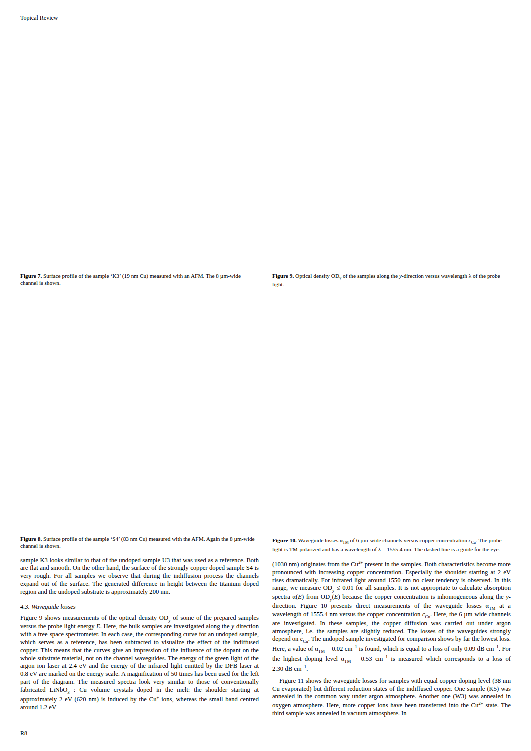Topical Review
Figure 7. Surface profile of the sample ‘K3’ (19 nm Cu) measured with an AFM. The 8 µm-wide channel is shown.
Figure 8. Surface profile of the sample ‘S4’ (83 nm Cu) measured with the AFM. Again the 8 µm-wide channel is shown.
sample K3 looks similar to that of the undoped sample U3 that was used as a reference. Both are flat and smooth. On the other hand, the surface of the strongly copper doped sample S4 is very rough. For all samples we observe that during the indiffusion process the channels expand out of the surface. The generated difference in height between the titanium doped region and the undoped substrate is approximately 200 nm.
4.3. Waveguide losses
Figure 9 shows measurements of the optical density ODy of some of the prepared samples versus the probe light energy E. Here, the bulk samples are investigated along the y-direction with a free-space spectrometer. In each case, the corresponding curve for an undoped sample, which serves as a reference, has been subtracted to visualize the effect of the indiffused copper. This means that the curves give an impression of the influence of the dopant on the whole substrate material, not on the channel waveguides. The energy of the green light of the argon ion laser at 2.4 eV and the energy of the infrared light emitted by the DFB laser at 0.8 eV are marked on the energy scale. A magnification of 50 times has been used for the left part of the diagram. The measured spectra look very similar to those of conventionally fabricated LiNbO3 : Cu volume crystals doped in the melt: the shoulder starting at approximately 2 eV (620 nm) is induced by the Cu+ ions, whereas the small band centred around 1.2 eV
Figure 9. Optical density ODy of the samples along the y-direction versus wavelength λ of the probe light.
Figure 10. Waveguide losses αTM of 6 µm-wide channels versus copper concentration cCu. The probe light is TM-polarized and has a wavelength of λ = 1555.4 nm. The dashed line is a guide for the eye.
(1030 nm) originates from the Cu2+ present in the samples. Both characteristics become more pronounced with increasing copper concentration. Especially the shoulder starting at 2 eV rises dramatically. For infrared light around 1550 nm no clear tendency is observed. In this range, we measure ODy ≤ 0.01 for all samples. It is not appropriate to calculate absorption spectra α(E) from ODy(E) because the copper concentration is inhomogeneous along the y-direction. Figure 10 presents direct measurements of the waveguide losses αTM at a wavelength of 1555.4 nm versus the copper concentration cCu. Here, the 6 µm-wide channels are investigated. In these samples, the copper diffusion was carried out under argon atmosphere, i.e. the samples are slightly reduced. The losses of the waveguides strongly depend on cCu. The undoped sample investigated for comparison shows by far the lowest loss. Here, a value of αTM = 0.02 cm−1 is found, which is equal to a loss of only 0.09 dB cm−1. For the highest doping level αTM = 0.53 cm−1 is measured which corresponds to a loss of 2.30 dB cm−1.
Figure 11 shows the waveguide losses for samples with equal copper doping level (38 nm Cu evaporated) but different reduction states of the indiffused copper. One sample (K5) was annealed in the common way under argon atmosphere. Another one (W3) was annealed in oxygen atmosphere. Here, more copper ions have been transferred into the Cu2+ state. The third sample was annealed in vacuum atmosphere. In
R8